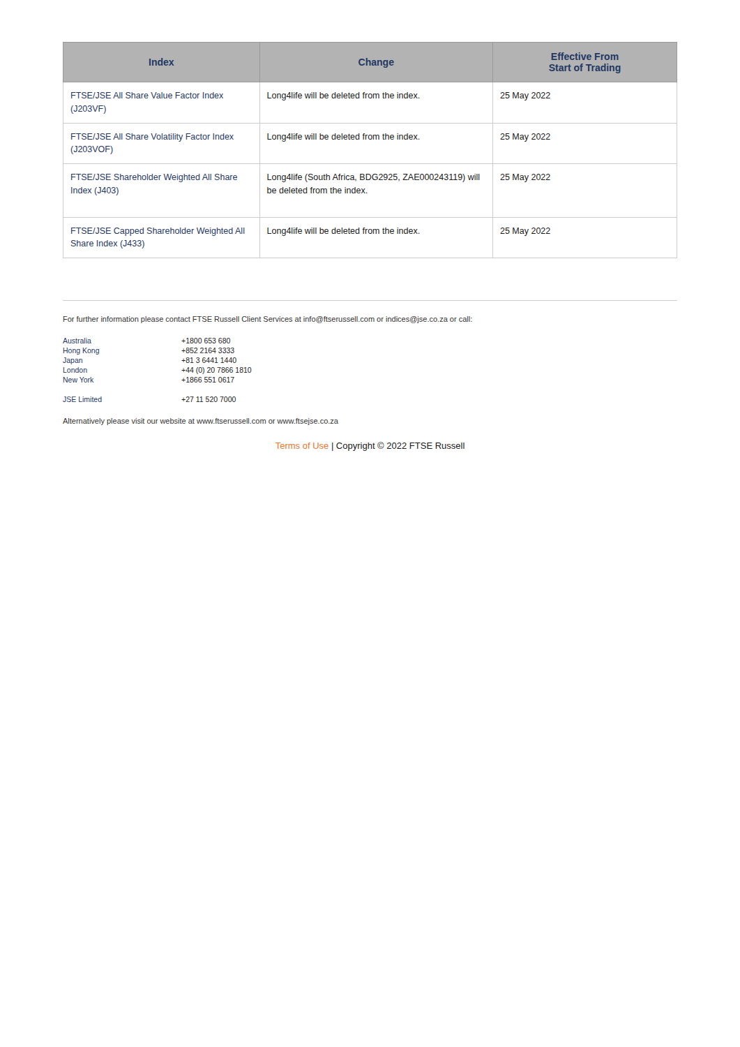| Index | Change | Effective From Start of Trading |
| --- | --- | --- |
| FTSE/JSE All Share Value Factor Index (J203VF) | Long4life will be deleted from the index. | 25 May 2022 |
| FTSE/JSE All Share Volatility Factor Index (J203VOF) | Long4life will be deleted from the index. | 25 May 2022 |
| FTSE/JSE Shareholder Weighted All Share Index (J403) | Long4life (South Africa, BDG2925, ZAE000243119) will be deleted from the index. | 25 May 2022 |
| FTSE/JSE Capped Shareholder Weighted All Share Index (J433) | Long4life will be deleted from the index. | 25 May 2022 |
For further information please contact FTSE Russell Client Services at info@ftserussell.com or indices@jse.co.za or call:
| Australia | +1800 653 680 |
| Hong Kong | +852 2164 3333 |
| Japan | +81 3 6441 1440 |
| London | +44 (0) 20 7866 1810 |
| New York | +1866 551 0617 |
| JSE Limited | +27 11 520 7000 |
Alternatively please visit our website at www.ftserussell.com or www.ftsejse.co.za
Terms of Use | Copyright © 2022 FTSE Russell